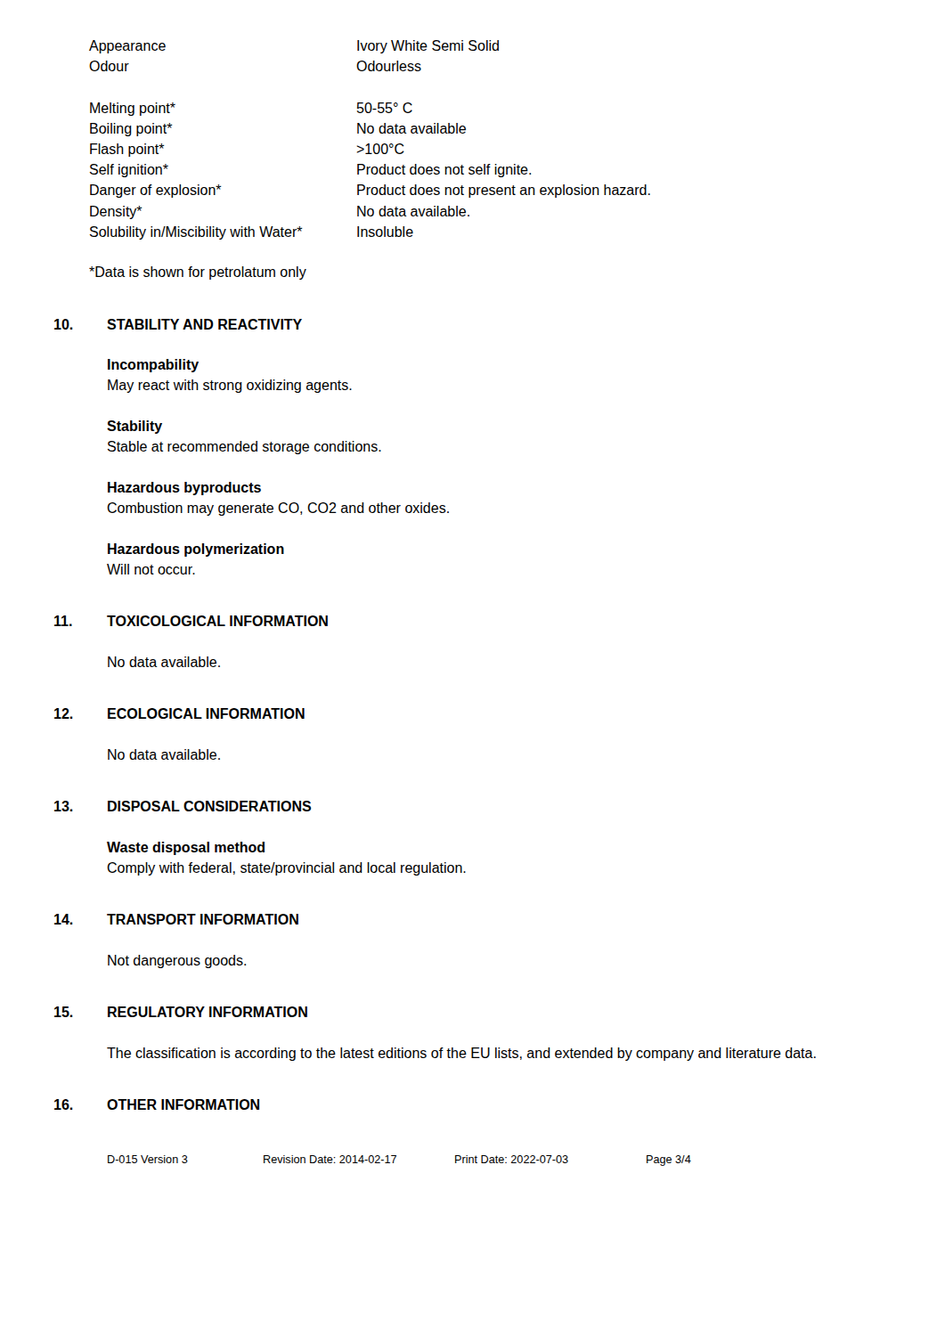| Appearance | Ivory White Semi Solid |
| Odour | Odourless |
| Melting point* | 50-55° C |
| Boiling point* | No data available |
| Flash point* | >100°C |
| Self ignition* | Product does not self ignite. |
| Danger of explosion* | Product does not present an explosion hazard. |
| Density* | No data available. |
| Solubility in/Miscibility with Water* | Insoluble |
*Data is shown for petrolatum only
10.
Stability and Reactivity
Incompability
May react with strong oxidizing agents.
Stability
Stable at recommended storage conditions.
Hazardous byproducts
Combustion may generate CO, CO2 and other oxides.
Hazardous polymerization
Will not occur.
11.
Toxicological Information
No data available.
12.
Ecological Information
No data available.
13.
Disposal Considerations
Waste disposal method
Comply with federal, state/provincial and local regulation.
14.
Transport Information
Not dangerous goods.
15.
Regulatory Information
The classification is according to the latest editions of the EU lists, and extended by company and literature data.
16.
Other Information
D-015 Version 3 Revision Date: 2014-02-17 Print Date: 2022-07-03 Page 3/4